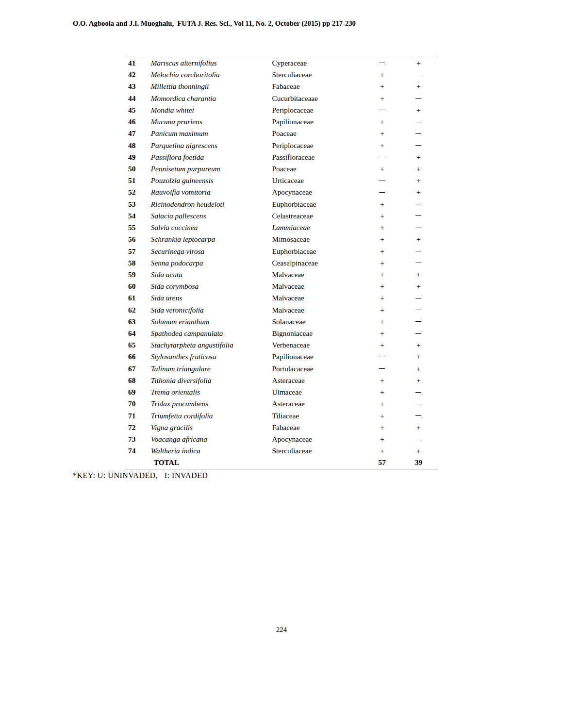O.O. Agboola and J.I. Muoghalu, FUTA J. Res. Sci., Vol 11, No. 2, October (2015) pp 217-230
| 41 | Mariscus alternifolius | Cyperaceae | | + |
| 42 | Melochia corchoritolia | Sterculiaceae | + | |
| 43 | Millettia thonningii | Fabaceae | + | + |
| 44 | Momordica charantia | Cucurbitaceaae | + | |
| 45 | Mondia whitei | Periplocaceae | | + |
| 46 | Mucuna pruriens | Papilionaceae | + | |
| 47 | Panicum maximum | Poaceae | + | |
| 48 | Parquetina nigrescens | Periplocaceae | + | |
| 49 | Passiflora foetida | Passifloraceae | | + |
| 50 | Pennisetum purpureum | Poaceae | + | + |
| 51 | Pouzolzia guineensis | Urticaceae | | + |
| 52 | Rauvolfia vomitoria | Apocynaceae | | + |
| 53 | Ricinodendron heudeloti | Euphorbiaceae | + | |
| 54 | Salacia pallescens | Celastreaceae | + | |
| 55 | Salvia coccinea | Lammiaceae | + | |
| 56 | Schrankia leptocarpa | Mimosaceae | + | + |
| 57 | Securinega virosa | Euphorbiaceae | + | |
| 58 | Senna podocarpa | Ceasalpinaceae | + | |
| 59 | Sida acuta | Malvaceae | + | + |
| 60 | Sida corymbosa | Malvaceae | + | + |
| 61 | Sida urens | Malvaceae | + | |
| 62 | Sida veronicifolia | Malvaceae | + | |
| 63 | Solanum erianthum | Solanaceae | + | |
| 64 | Spathodea campanulata | Bignoniaceae | + | |
| 65 | Stachytarpheta angustifolia | Verbenaceae | + | + |
| 66 | Stylosanthes fruticosa | Papilionaceae | | + |
| 67 | Talinum triangulare | Portulacaceae | | + |
| 68 | Tithonia diversifolia | Asteraceae | + | + |
| 69 | Trema orientalis | Ulmaceae | + | |
| 70 | Tridax procumbens | Asteraceae | + | |
| 71 | Triumfetta cordifolia | Tiliaceae | + | |
| 72 | Vigna gracilis | Fabaceae | + | + |
| 73 | Voacanga africana | Apocynaceae | + | |
| 74 | Waltheria indica | Sterculiaceae | + | + |
| | TOTAL | | 57 | 39 |
*KEY: U: UNINVADED, I: INVADED
224